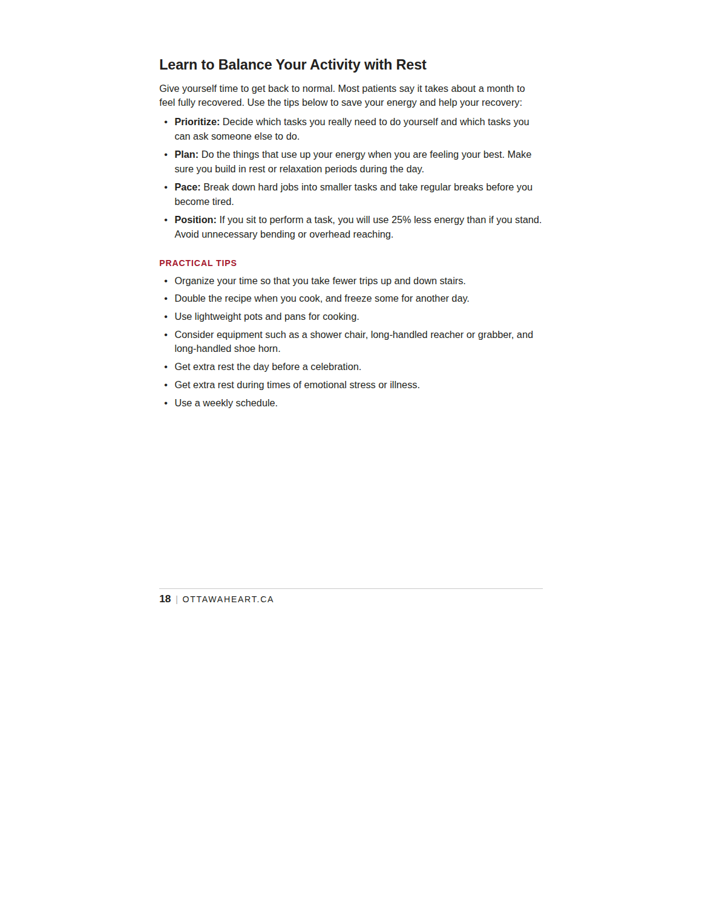Learn to Balance Your Activity with Rest
Give yourself time to get back to normal. Most patients say it takes about a month to feel fully recovered. Use the tips below to save your energy and help your recovery:
Prioritize: Decide which tasks you really need to do yourself and which tasks you can ask someone else to do.
Plan: Do the things that use up your energy when you are feeling your best. Make sure you build in rest or relaxation periods during the day.
Pace: Break down hard jobs into smaller tasks and take regular breaks before you become tired.
Position: If you sit to perform a task, you will use 25% less energy than if you stand. Avoid unnecessary bending or overhead reaching.
Practical Tips
Organize your time so that you take fewer trips up and down stairs.
Double the recipe when you cook, and freeze some for another day.
Use lightweight pots and pans for cooking.
Consider equipment such as a shower chair, long-handled reacher or grabber, and long-handled shoe horn.
Get extra rest the day before a celebration.
Get extra rest during times of emotional stress or illness.
Use a weekly schedule.
18 | OTTAWAHEART.CA